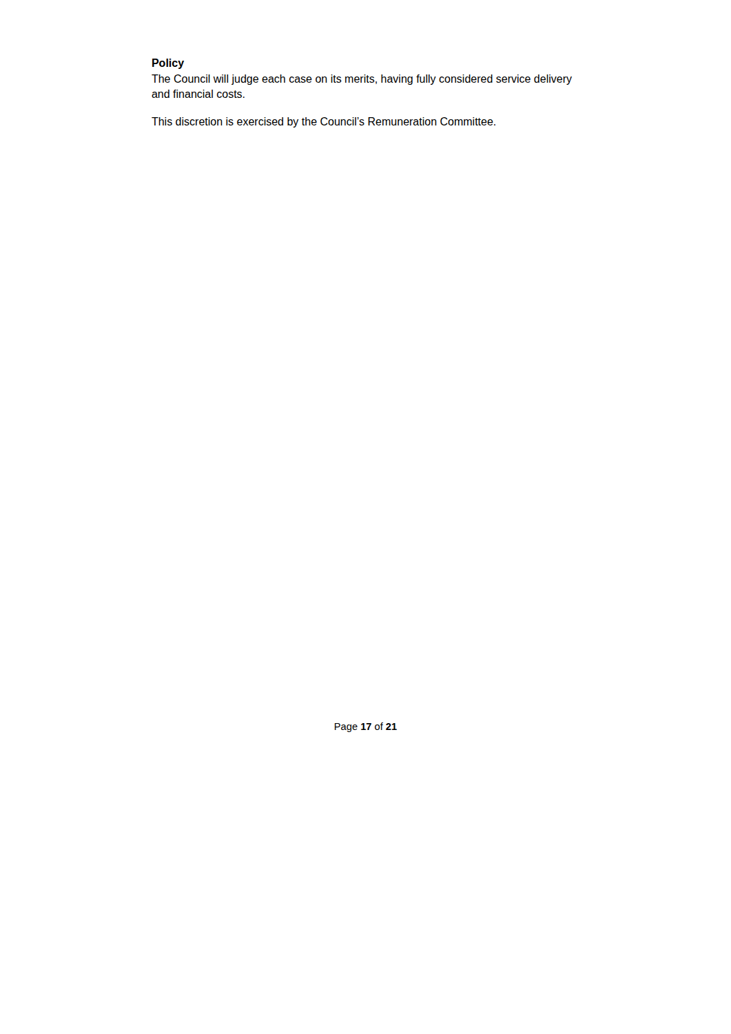Policy
The Council will judge each case on its merits, having fully considered service delivery and financial costs.
This discretion is exercised by the Council’s Remuneration Committee.
Page 17 of 21